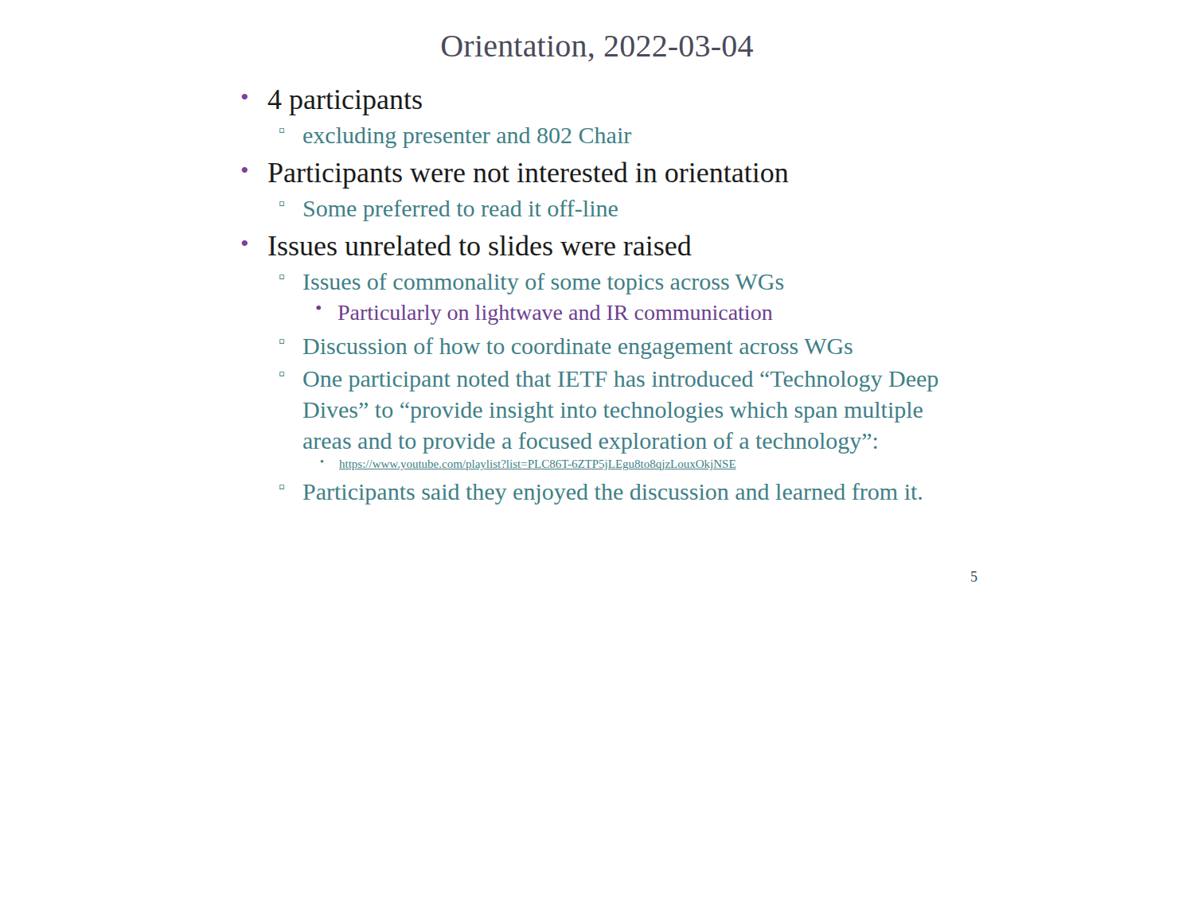Orientation, 2022-03-04
4 participants
excluding presenter and 802 Chair
Participants were not interested in orientation
Some preferred to read it off-line
Issues unrelated to slides were raised
Issues of commonality of some topics across WGs
Particularly on lightwave and IR communication
Discussion of how to coordinate engagement across WGs
One participant noted that IETF has introduced “Technology Deep Dives” to “provide insight into technologies which span multiple areas and to provide a focused exploration of a technology”:
https://www.youtube.com/playlist?list=PLC86T-6ZTP5jLEgu8to8qjzLouxOkjNSE
Participants said they enjoyed the discussion and learned from it.
5